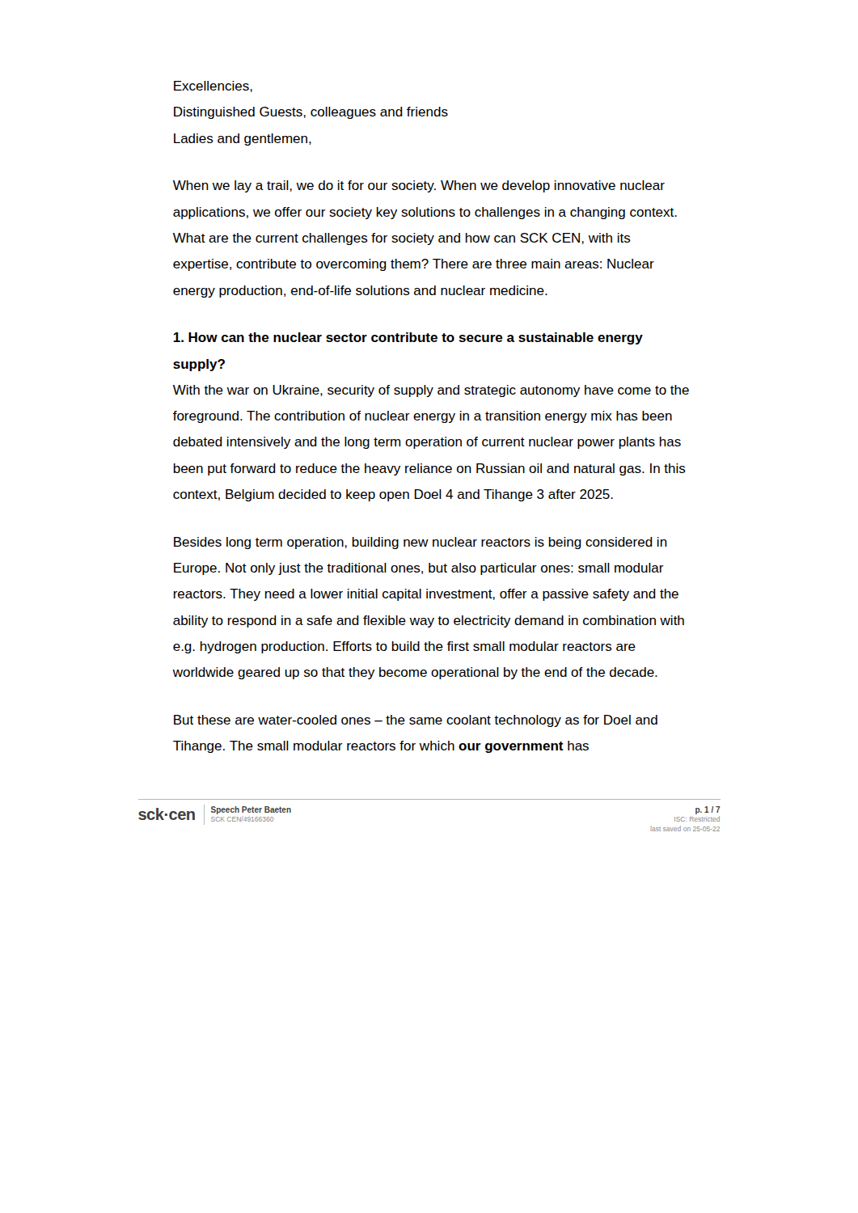Excellencies,
Distinguished Guests, colleagues and friends
Ladies and gentlemen,
When we lay a trail, we do it for our society. When we develop innovative nuclear applications, we offer our society key solutions to challenges in a changing context. What are the current challenges for society and how can SCK CEN, with its expertise, contribute to overcoming them? There are three main areas: Nuclear energy production, end-of-life solutions and nuclear medicine.
1. How can the nuclear sector contribute to secure a sustainable energy supply?
With the war on Ukraine, security of supply and strategic autonomy have come to the foreground. The contribution of nuclear energy in a transition energy mix has been debated intensively and the long term operation of current nuclear power plants has been put forward to reduce the heavy reliance on Russian oil and natural gas. In this context, Belgium decided to keep open Doel 4 and Tihange 3 after 2025.
Besides long term operation, building new nuclear reactors is being considered in Europe. Not only just the traditional ones, but also particular ones: small modular reactors. They need a lower initial capital investment, offer a passive safety and the ability to respond in a safe and flexible way to electricity demand in combination with e.g. hydrogen production. Efforts to build the first small modular reactors are worldwide geared up so that they become operational by the end of the decade.
But these are water-cooled ones – the same coolant technology as for Doel and Tihange. The small modular reactors for which our government has
sck·cen
Speech Peter Baeten
SCK CEN/49166360
p. 1 / 7
ISC: Restricted
last saved on 25-05-22